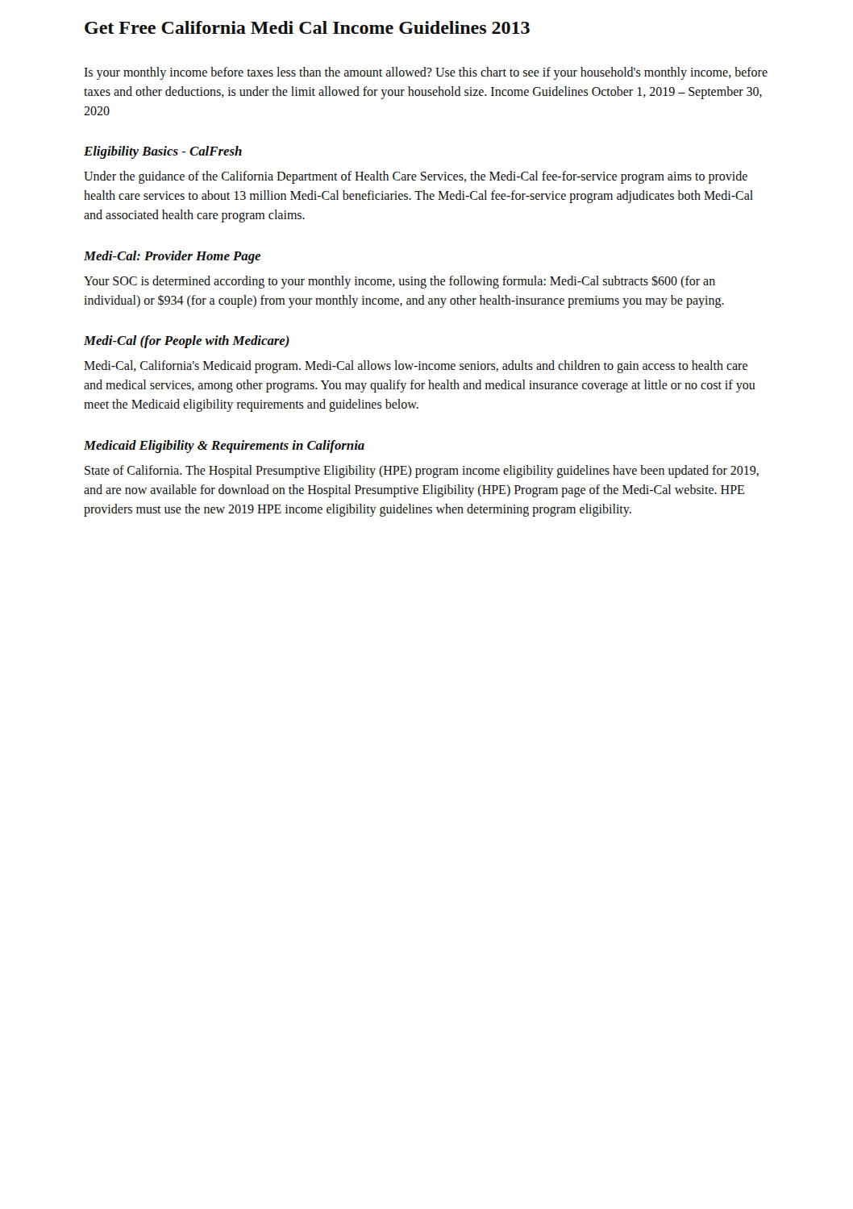Get Free California Medi Cal Income Guidelines 2013
Is your monthly income before taxes less than the amount allowed? Use this chart to see if your household's monthly income, before taxes and other deductions, is under the limit allowed for your household size. Income Guidelines October 1, 2019 – September 30, 2020
Eligibility Basics - CalFresh
Under the guidance of the California Department of Health Care Services, the Medi-Cal fee-for-service program aims to provide health care services to about 13 million Medi-Cal beneficiaries. The Medi-Cal fee-for-service program adjudicates both Medi-Cal and associated health care program claims.
Medi-Cal: Provider Home Page
Your SOC is determined according to your monthly income, using the following formula: Medi-Cal subtracts $600 (for an individual) or $934 (for a couple) from your monthly income, and any other health-insurance premiums you may be paying.
Medi-Cal (for People with Medicare)
Medi-Cal, California's Medicaid program. Medi-Cal allows low-income seniors, adults and children to gain access to health care and medical services, among other programs. You may qualify for health and medical insurance coverage at little or no cost if you meet the Medicaid eligibility requirements and guidelines below.
Medicaid Eligibility & Requirements in California
State of California. The Hospital Presumptive Eligibility (HPE) program income eligibility guidelines have been updated for 2019, and are now available for download on the Hospital Presumptive Eligibility (HPE) Program page of the Medi-Cal website. HPE providers must use the new 2019 HPE income eligibility guidelines when determining program eligibility.